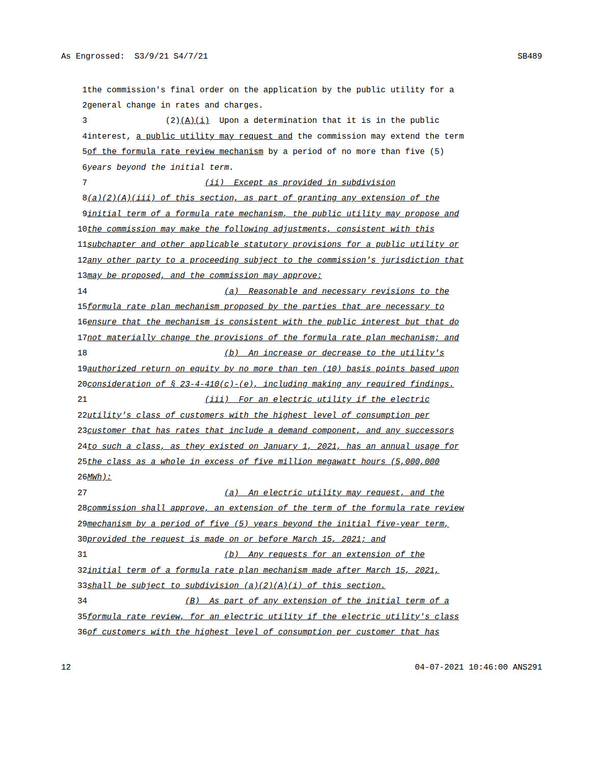As Engrossed: S3/9/21 S4/7/21 SB489
| 1 | the commission's final order on the application by the public utility for a |
| 2 | general change in rates and charges. |
| 3 | (2) (A)(i) Upon a determination that it is in the public |
| 4 | interest, a public utility may request and the commission may extend the term |
| 5 | of the formula rate review mechanism by a period of no more than five (5) |
| 6 | years beyond the initial term. |
| 7 | (ii) Except as provided in subdivision |
| 8 | (a)(2)(A)(iii) of this section, as part of granting any extension of the |
| 9 | initial term of a formula rate mechanism, the public utility may propose and |
| 10 | the commission may make the following adjustments, consistent with this |
| 11 | subchapter and other applicable statutory provisions for a public utility or |
| 12 | any other party to a proceeding subject to the commission's jurisdiction that |
| 13 | may be proposed, and the commission may approve: |
| 14 | (a) Reasonable and necessary revisions to the |
| 15 | formula rate plan mechanism proposed by the parties that are necessary to |
| 16 | ensure that the mechanism is consistent with the public interest but that do |
| 17 | not materially change the provisions of the formula rate plan mechanism; and |
| 18 | (b) An increase or decrease to the utility's |
| 19 | authorized return on equity by no more than ten (10) basis points based upon |
| 20 | consideration of § 23-4-410(c)-(e), including making any required findings. |
| 21 | (iii) For an electric utility if the electric |
| 22 | utility's class of customers with the highest level of consumption per |
| 23 | customer that has rates that include a demand component, and any successors |
| 24 | to such a class, as they existed on January 1, 2021, has an annual usage for |
| 25 | the class as a whole in excess of five million megawatt hours (5,000,000 |
| 26 | MWh): |
| 27 | (a) An electric utility may request, and the |
| 28 | commission shall approve, an extension of the term of the formula rate review |
| 29 | mechanism by a period of five (5) years beyond the initial five-year term, |
| 30 | provided the request is made on or before March 15, 2021; and |
| 31 | (b) Any requests for an extension of the |
| 32 | initial term of a formula rate plan mechanism made after March 15, 2021, |
| 33 | shall be subject to subdivision (a)(2)(A)(i) of this section. |
| 34 | (B) As part of any extension of the initial term of a |
| 35 | formula rate review, for an electric utility if the electric utility's class |
| 36 | of customers with the highest level of consumption per customer that has |
12 04-07-2021 10:46:00 ANS291